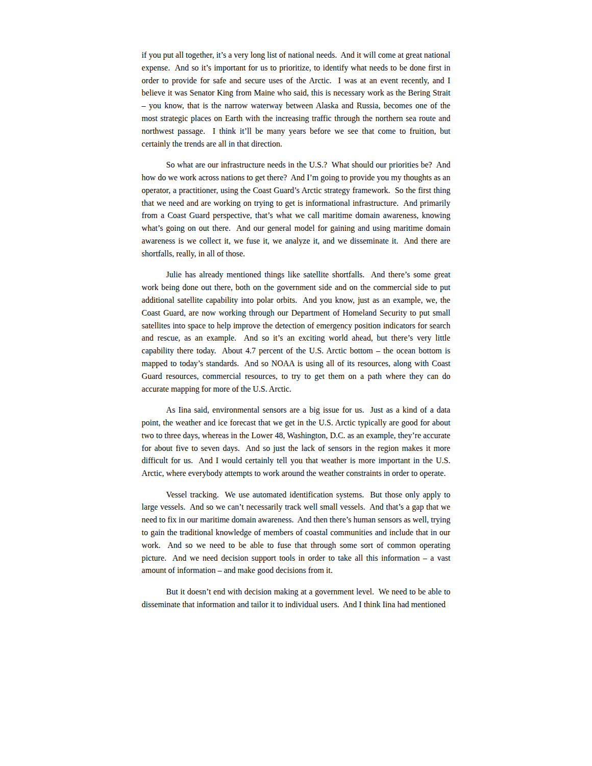if you put all together, it’s a very long list of national needs. And it will come at great national expense. And so it’s important for us to prioritize, to identify what needs to be done first in order to provide for safe and secure uses of the Arctic. I was at an event recently, and I believe it was Senator King from Maine who said, this is necessary work as the Bering Strait – you know, that is the narrow waterway between Alaska and Russia, becomes one of the most strategic places on Earth with the increasing traffic through the northern sea route and northwest passage. I think it’ll be many years before we see that come to fruition, but certainly the trends are all in that direction.
So what are our infrastructure needs in the U.S.? What should our priorities be? And how do we work across nations to get there? And I’m going to provide you my thoughts as an operator, a practitioner, using the Coast Guard’s Arctic strategy framework. So the first thing that we need and are working on trying to get is informational infrastructure. And primarily from a Coast Guard perspective, that’s what we call maritime domain awareness, knowing what’s going on out there. And our general model for gaining and using maritime domain awareness is we collect it, we fuse it, we analyze it, and we disseminate it. And there are shortfalls, really, in all of those.
Julie has already mentioned things like satellite shortfalls. And there’s some great work being done out there, both on the government side and on the commercial side to put additional satellite capability into polar orbits. And you know, just as an example, we, the Coast Guard, are now working through our Department of Homeland Security to put small satellites into space to help improve the detection of emergency position indicators for search and rescue, as an example. And so it’s an exciting world ahead, but there’s very little capability there today. About 4.7 percent of the U.S. Arctic bottom – the ocean bottom is mapped to today’s standards. And so NOAA is using all of its resources, along with Coast Guard resources, commercial resources, to try to get them on a path where they can do accurate mapping for more of the U.S. Arctic.
As Iina said, environmental sensors are a big issue for us. Just as a kind of a data point, the weather and ice forecast that we get in the U.S. Arctic typically are good for about two to three days, whereas in the Lower 48, Washington, D.C. as an example, they’re accurate for about five to seven days. And so just the lack of sensors in the region makes it more difficult for us. And I would certainly tell you that weather is more important in the U.S. Arctic, where everybody attempts to work around the weather constraints in order to operate.
Vessel tracking. We use automated identification systems. But those only apply to large vessels. And so we can’t necessarily track well small vessels. And that’s a gap that we need to fix in our maritime domain awareness. And then there’s human sensors as well, trying to gain the traditional knowledge of members of coastal communities and include that in our work. And so we need to be able to fuse that through some sort of common operating picture. And we need decision support tools in order to take all this information – a vast amount of information – and make good decisions from it.
But it doesn’t end with decision making at a government level. We need to be able to disseminate that information and tailor it to individual users. And I think Iina had mentioned